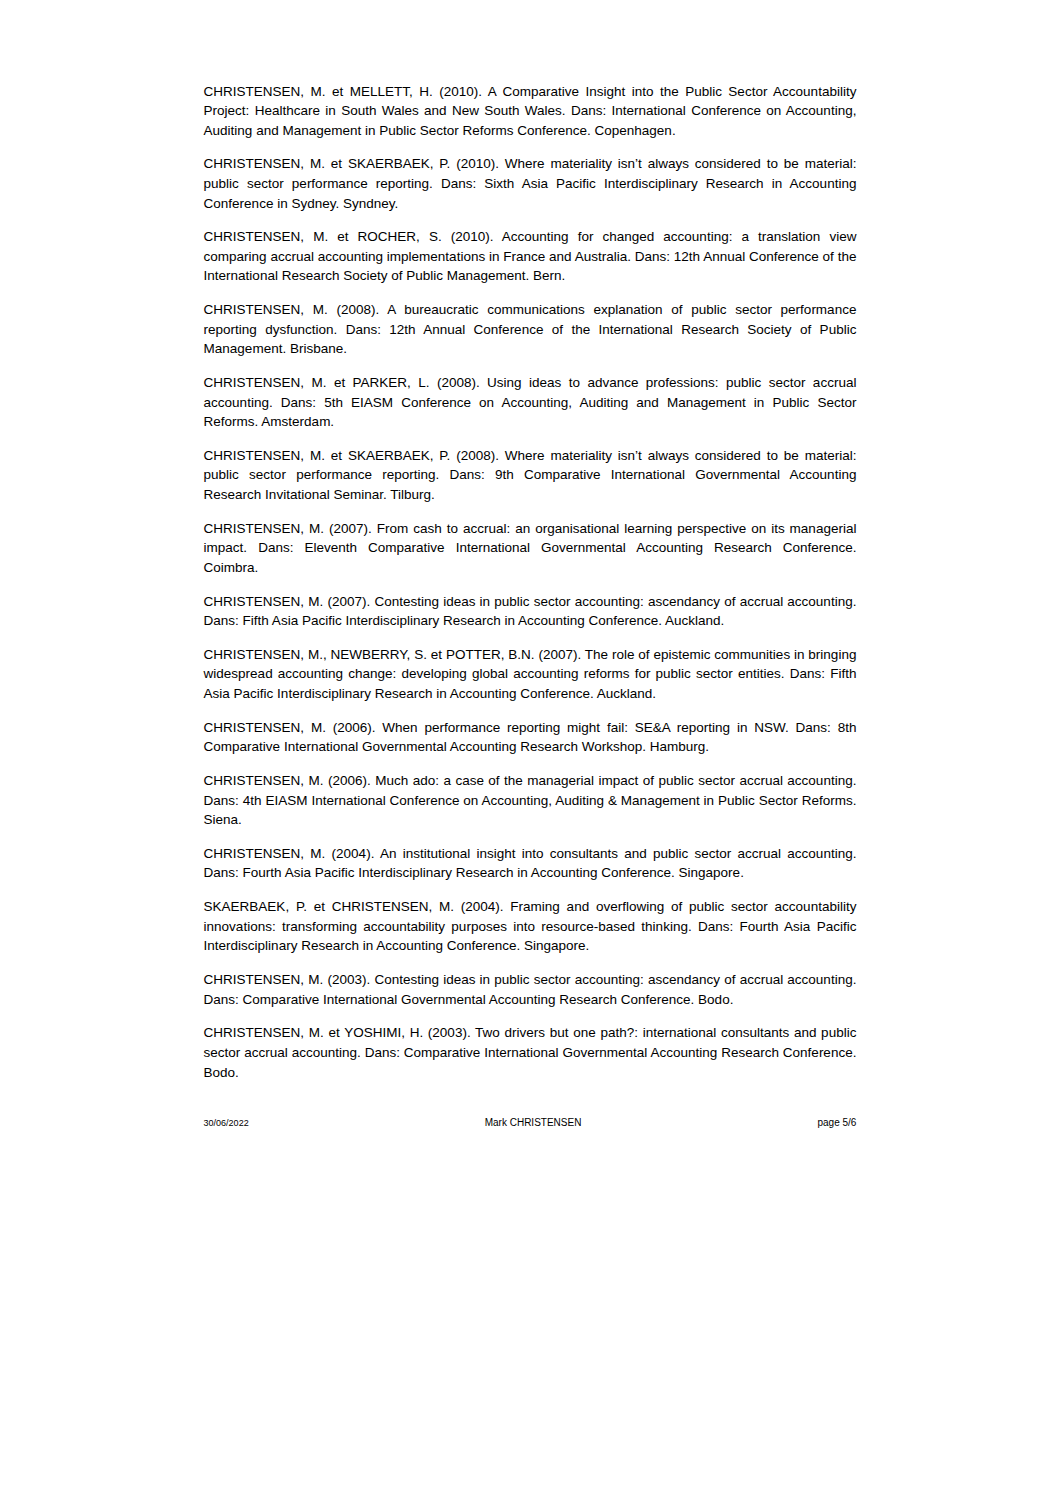CHRISTENSEN, M. et MELLETT, H. (2010). A Comparative Insight into the Public Sector Accountability Project: Healthcare in South Wales and New South Wales. Dans: International Conference on Accounting, Auditing and Management in Public Sector Reforms Conference. Copenhagen.
CHRISTENSEN, M. et SKAERBAEK, P. (2010). Where materiality isn’t always considered to be material: public sector performance reporting. Dans: Sixth Asia Pacific Interdisciplinary Research in Accounting Conference in Sydney. Syndney.
CHRISTENSEN, M. et ROCHER, S. (2010). Accounting for changed accounting: a translation view comparing accrual accounting implementations in France and Australia. Dans: 12th Annual Conference of the International Research Society of Public Management. Bern.
CHRISTENSEN, M. (2008). A bureaucratic communications explanation of public sector performance reporting dysfunction. Dans: 12th Annual Conference of the International Research Society of Public Management. Brisbane.
CHRISTENSEN, M. et PARKER, L. (2008). Using ideas to advance professions: public sector accrual accounting. Dans: 5th EIASM Conference on Accounting, Auditing and Management in Public Sector Reforms. Amsterdam.
CHRISTENSEN, M. et SKAERBAEK, P. (2008). Where materiality isn’t always considered to be material: public sector performance reporting. Dans: 9th Comparative International Governmental Accounting Research Invitational Seminar. Tilburg.
CHRISTENSEN, M. (2007). From cash to accrual: an organisational learning perspective on its managerial impact. Dans: Eleventh Comparative International Governmental Accounting Research Conference. Coimbra.
CHRISTENSEN, M. (2007). Contesting ideas in public sector accounting: ascendancy of accrual accounting. Dans: Fifth Asia Pacific Interdisciplinary Research in Accounting Conference. Auckland.
CHRISTENSEN, M., NEWBERRY, S. et POTTER, B.N. (2007). The role of epistemic communities in bringing widespread accounting change: developing global accounting reforms for public sector entities. Dans: Fifth Asia Pacific Interdisciplinary Research in Accounting Conference. Auckland.
CHRISTENSEN, M. (2006). When performance reporting might fail: SE&A reporting in NSW. Dans: 8th Comparative International Governmental Accounting Research Workshop. Hamburg.
CHRISTENSEN, M. (2006). Much ado: a case of the managerial impact of public sector accrual accounting. Dans: 4th EIASM International Conference on Accounting, Auditing & Management in Public Sector Reforms. Siena.
CHRISTENSEN, M. (2004). An institutional insight into consultants and public sector accrual accounting. Dans: Fourth Asia Pacific Interdisciplinary Research in Accounting Conference. Singapore.
SKAERBAEK, P. et CHRISTENSEN, M. (2004). Framing and overflowing of public sector accountability innovations: transforming accountability purposes into resource-based thinking. Dans: Fourth Asia Pacific Interdisciplinary Research in Accounting Conference. Singapore.
CHRISTENSEN, M. (2003). Contesting ideas in public sector accounting: ascendancy of accrual accounting. Dans: Comparative International Governmental Accounting Research Conference. Bodo.
CHRISTENSEN, M. et YOSHIMI, H. (2003). Two drivers but one path?: international consultants and public sector accrual accounting. Dans: Comparative International Governmental Accounting Research Conference. Bodo.
30/06/2022
Mark CHRISTENSEN
page 5/6